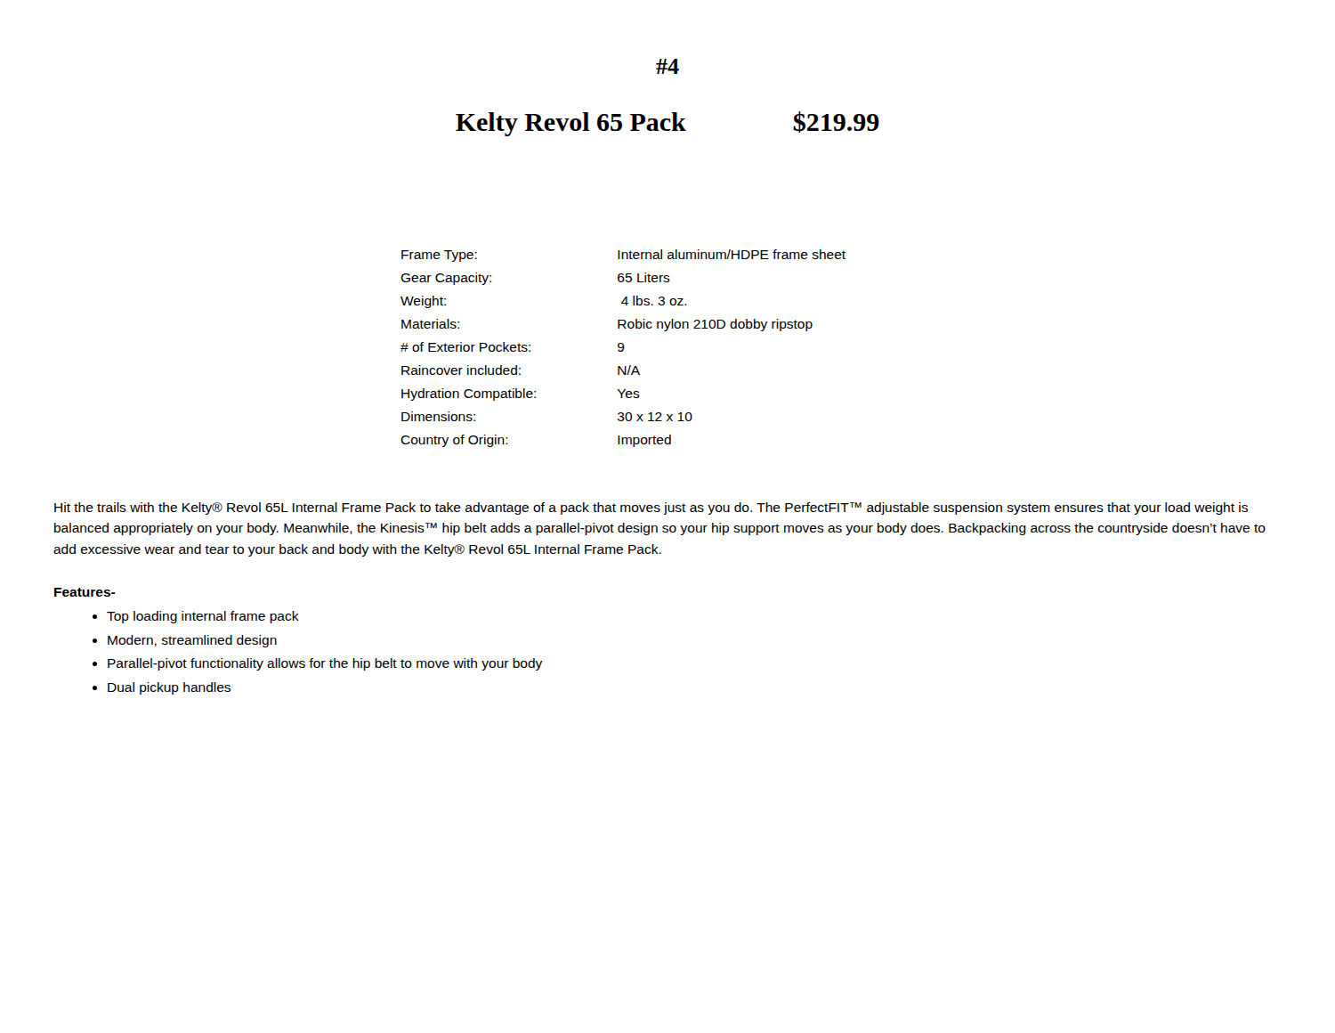#4
Kelty Revol 65 Pack $219.99
| Frame Type: | Internal aluminum/HDPE frame sheet |
| Gear Capacity: | 65 Liters |
| Weight: | 4 lbs. 3 oz. |
| Materials: | Robic nylon 210D dobby ripstop |
| # of Exterior Pockets: | 9 |
| Raincover included: | N/A |
| Hydration Compatible: | Yes |
| Dimensions: | 30 x 12 x 10 |
| Country of Origin: | Imported |
Hit the trails with the Kelty® Revol 65L Internal Frame Pack to take advantage of a pack that moves just as you do. The PerfectFIT™ adjustable suspension system ensures that your load weight is balanced appropriately on your body. Meanwhile, the Kinesis™ hip belt adds a parallel-pivot design so your hip support moves as your body does. Backpacking across the countryside doesn’t have to add excessive wear and tear to your back and body with the Kelty® Revol 65L Internal Frame Pack.
Features-
Top loading internal frame pack
Modern, streamlined design
Parallel-pivot functionality allows for the hip belt to move with your body
Dual pickup handles